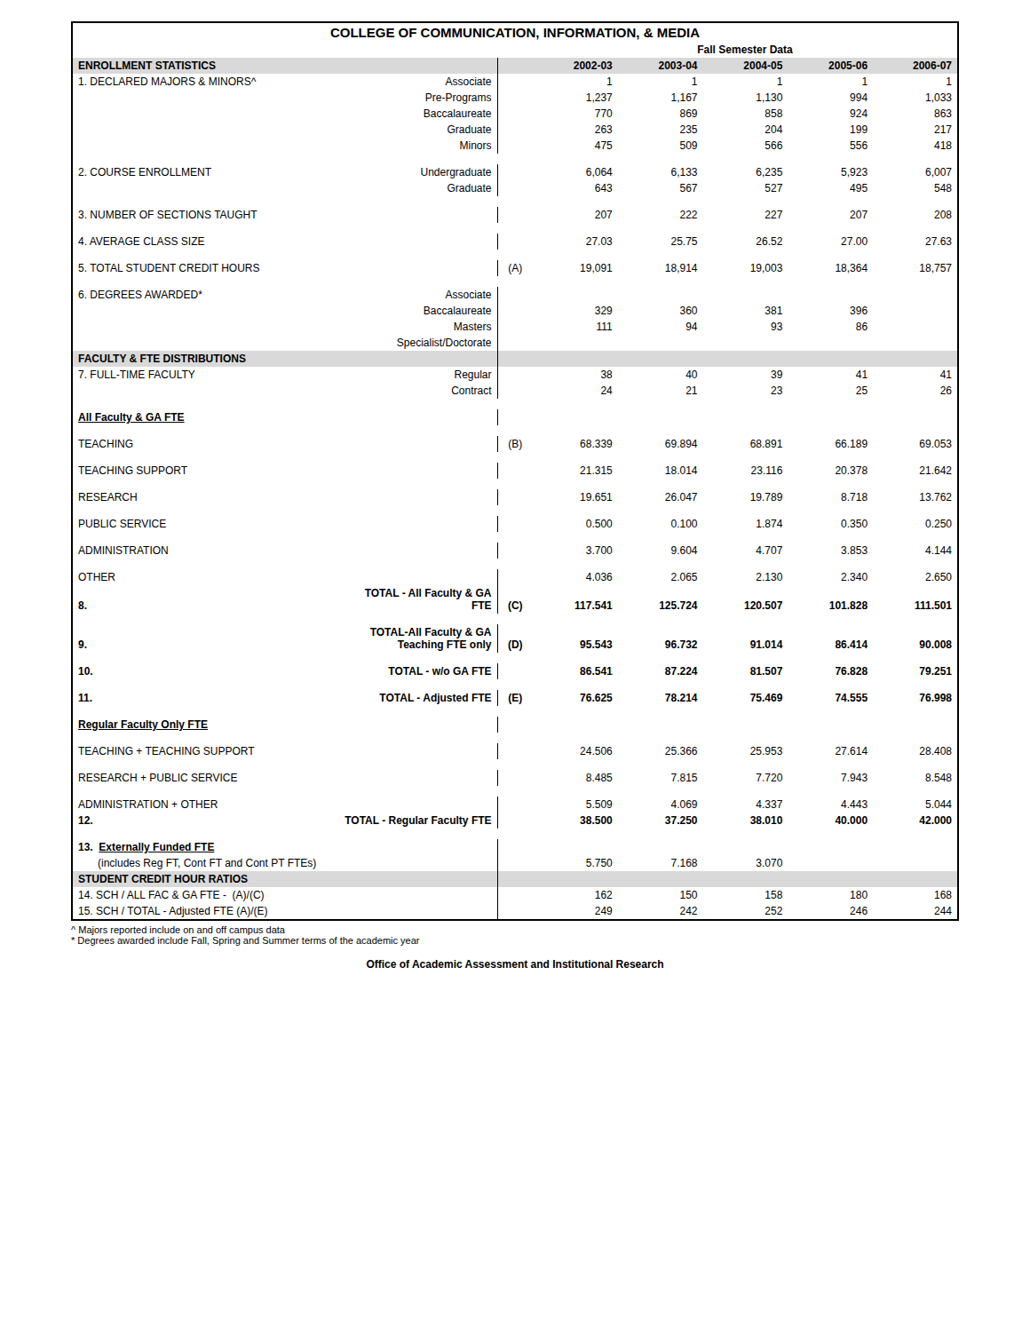| COLLEGE OF COMMUNICATION, INFORMATION, & MEDIA |
| | Fall Semester Data |
| ENROLLMENT STATISTICS | | 2002-03 | 2003-04 | 2004-05 | 2005-06 | 2006-07 |
| 1. DECLARED MAJORS & MINORS^ | Associate | | 1 | 1 | 1 | 1 | 1 |
| | Pre-Programs | | 1,237 | 1,167 | 1,130 | 994 | 1,033 |
| | Baccalaureate | | 770 | 869 | 858 | 924 | 863 |
| | Graduate | | 263 | 235 | 204 | 199 | 217 |
| | Minors | | 475 | 509 | 566 | 556 | 418 |
| 2. COURSE ENROLLMENT | Undergraduate | | 6,064 | 6,133 | 6,235 | 5,923 | 6,007 |
| | Graduate | | 643 | 567 | 527 | 495 | 548 |
| 3. NUMBER OF SECTIONS TAUGHT | | 207 | 222 | 227 | 207 | 208 |
| 4. AVERAGE CLASS SIZE | | 27.03 | 25.75 | 26.52 | 27.00 | 27.63 |
| 5. TOTAL STUDENT CREDIT HOURS | (A) | 19,091 | 18,914 | 19,003 | 18,364 | 18,757 |
| 6. DEGREES AWARDED* | Associate | | | | | | |
| | Baccalaureate | | 329 | 360 | 381 | 396 | |
| | Masters | | 111 | 94 | 93 | 86 | |
| | Specialist/Doctorate | | | | | | |
| FACULTY & FTE DISTRIBUTIONS | | |
| 7. FULL-TIME FACULTY | Regular | | 38 | 40 | 39 | 41 | 41 |
| | Contract | | 24 | 21 | 23 | 25 | 26 |
| All Faculty & GA FTE | | |
| TEACHING | (B) | 68.339 | 69.894 | 68.891 | 66.189 | 69.053 |
| TEACHING SUPPORT | | 21.315 | 18.014 | 23.116 | 20.378 | 21.642 |
| RESEARCH | | 19.651 | 26.047 | 19.789 | 8.718 | 13.762 |
| PUBLIC SERVICE | | 0.500 | 0.100 | 1.874 | 0.350 | 0.250 |
| ADMINISTRATION | | 3.700 | 9.604 | 4.707 | 3.853 | 4.144 |
| OTHER | | 4.036 | 2.065 | 2.130 | 2.340 | 2.650 |
| 8. | TOTAL - All Faculty & GA FTE | (C) | 117.541 | 125.724 | 120.507 | 101.828 | 111.501 |
| 9. | TOTAL-All Faculty & GA Teaching FTE only | (D) | 95.543 | 96.732 | 91.014 | 86.414 | 90.008 |
| 10. | TOTAL - w/o GA FTE | | 86.541 | 87.224 | 81.507 | 76.828 | 79.251 |
| 11. | TOTAL - Adjusted FTE | (E) | 76.625 | 78.214 | 75.469 | 74.555 | 76.998 |
| Regular Faculty Only FTE | | |
| TEACHING + TEACHING SUPPORT | | 24.506 | 25.366 | 25.953 | 27.614 | 28.408 |
| RESEARCH + PUBLIC SERVICE | | 8.485 | 7.815 | 7.720 | 7.943 | 8.548 |
| ADMINISTRATION + OTHER | | 5.509 | 4.069 | 4.337 | 4.443 | 5.044 |
| 12. | TOTAL - Regular Faculty FTE | | 38.500 | 37.250 | 38.010 | 40.000 | 42.000 |
| 13. Externally Funded FTE | | |
| (includes Reg FT, Cont FT and Cont PT FTEs) | | 5.750 | 7.168 | 3.070 | | |
| STUDENT CREDIT HOUR RATIOS | | |
| 14. SCH / ALL FAC & GA FTE - (A)/(C) | | 162 | 150 | 158 | 180 | 168 |
| 15. SCH / TOTAL - Adjusted FTE (A)/(E) | | 249 | 242 | 252 | 246 | 244 |
^ Majors reported include on and off campus data
* Degrees awarded include Fall, Spring and Summer terms of the academic year
Office of Academic Assessment and Institutional Research